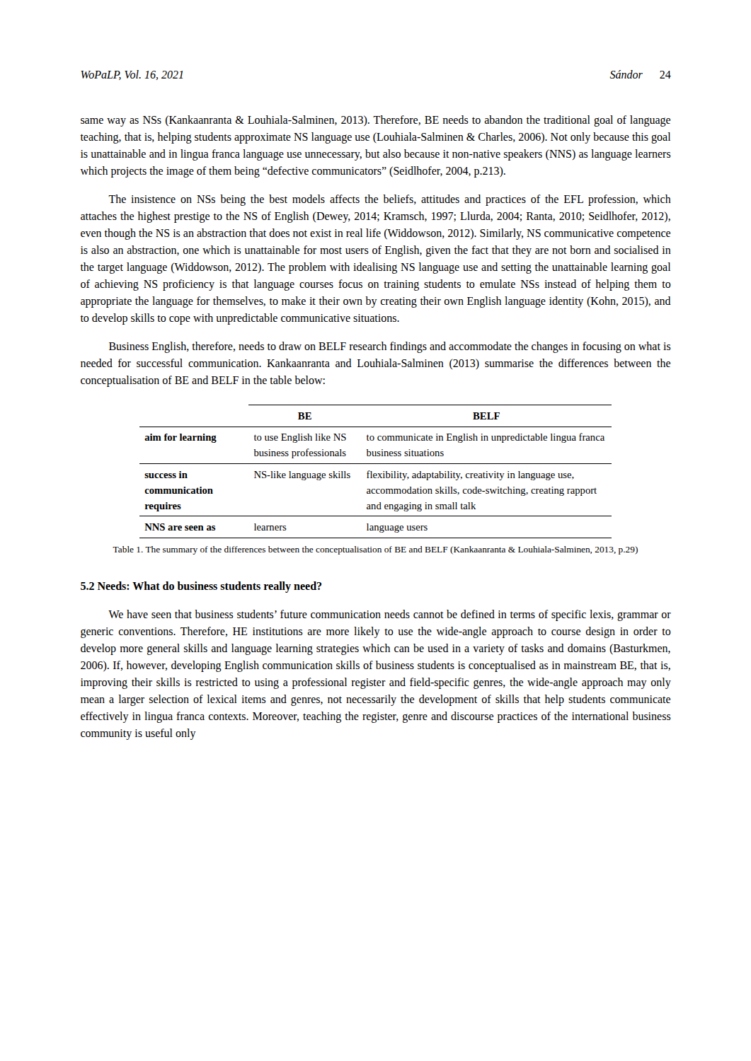WoPaLP, Vol. 16, 2021 Sándor24
same way as NSs (Kankaanranta & Louhiala-Salminen, 2013). Therefore, BE needs to abandon the traditional goal of language teaching, that is, helping students approximate NS language use (Louhiala-Salminen & Charles, 2006). Not only because this goal is unattainable and in lingua franca language use unnecessary, but also because it non-native speakers (NNS) as language learners which projects the image of them being “defective communicators” (Seidlhofer, 2004, p.213).
The insistence on NSs being the best models affects the beliefs, attitudes and practices of the EFL profession, which attaches the highest prestige to the NS of English (Dewey, 2014; Kramsch, 1997; Llurda, 2004; Ranta, 2010; Seidlhofer, 2012), even though the NS is an abstraction that does not exist in real life (Widdowson, 2012). Similarly, NS communicative competence is also an abstraction, one which is unattainable for most users of English, given the fact that they are not born and socialised in the target language (Widdowson, 2012). The problem with idealising NS language use and setting the unattainable learning goal of achieving NS proficiency is that language courses focus on training students to emulate NSs instead of helping them to appropriate the language for themselves, to make it their own by creating their own English language identity (Kohn, 2015), and to develop skills to cope with unpredictable communicative situations.
Business English, therefore, needs to draw on BELF research findings and accommodate the changes in focusing on what is needed for successful communication. Kankaanranta and Louhiala-Salminen (2013) summarise the differences between the conceptualisation of BE and BELF in the table below:
| | BE | BELF |
| --- | --- | --- |
| aim for learning | to use English like NS business professionals | to communicate in English in unpredictable lingua franca business situations |
| success in communication requires | NS-like language skills | flexibility, adaptability, creativity in language use, accommodation skills, code-switching, creating rapport and engaging in small talk |
| NNS are seen as | learners | language users |
Table 1. The summary of the differences between the conceptualisation of BE and BELF (Kankaanranta & Louhiala-Salminen, 2013, p.29)
5.2 Needs: What do business students really need?
We have seen that business students’ future communication needs cannot be defined in terms of specific lexis, grammar or generic conventions. Therefore, HE institutions are more likely to use the wide-angle approach to course design in order to develop more general skills and language learning strategies which can be used in a variety of tasks and domains (Basturkmen, 2006). If, however, developing English communication skills of business students is conceptualised as in mainstream BE, that is, improving their skills is restricted to using a professional register and field-specific genres, the wide-angle approach may only mean a larger selection of lexical items and genres, not necessarily the development of skills that help students communicate effectively in lingua franca contexts. Moreover, teaching the register, genre and discourse practices of the international business community is useful only